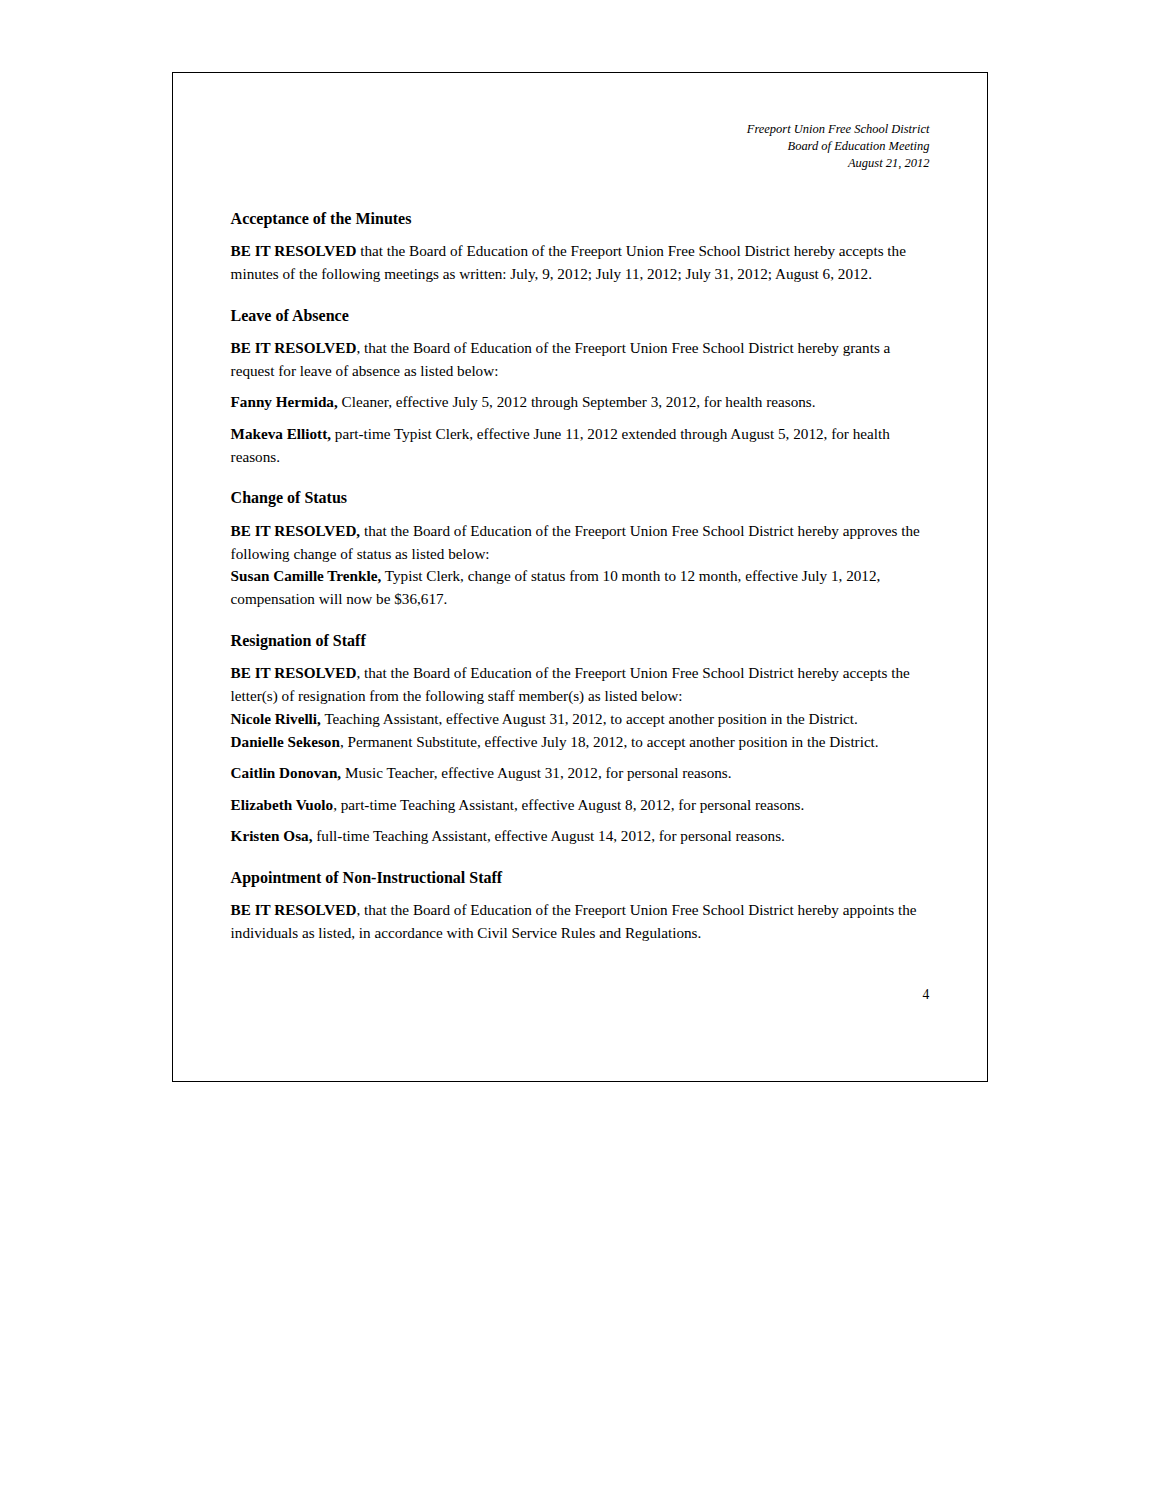Freeport Union Free School District
Board of Education Meeting
August 21, 2012
Acceptance of the Minutes
BE IT RESOLVED that the Board of Education of the Freeport Union Free School District hereby accepts the minutes of the following meetings as written: July, 9, 2012; July 11, 2012; July 31, 2012; August 6, 2012.
Leave of Absence
BE IT RESOLVED, that the Board of Education of the Freeport Union Free School District hereby grants a request for leave of absence as listed below:
Fanny Hermida, Cleaner, effective July 5, 2012 through September 3, 2012, for health reasons.
Makeva Elliott, part-time Typist Clerk, effective June 11, 2012 extended through August 5, 2012, for health reasons.
Change of Status
BE IT RESOLVED, that the Board of Education of the Freeport Union Free School District hereby approves the following change of status as listed below:
Susan Camille Trenkle, Typist Clerk, change of status from 10 month to 12 month, effective July 1, 2012, compensation will now be $36,617.
Resignation of Staff
BE IT RESOLVED, that the Board of Education of the Freeport Union Free School District hereby accepts the letter(s) of resignation from the following staff member(s) as listed below:
Nicole Rivelli, Teaching Assistant, effective August 31, 2012, to accept another position in the District.
Danielle Sekeson, Permanent Substitute, effective July 18, 2012, to accept another position in the District.
Caitlin Donovan, Music Teacher, effective August 31, 2012, for personal reasons.
Elizabeth Vuolo, part-time Teaching Assistant, effective August 8, 2012, for personal reasons.
Kristen Osa, full-time Teaching Assistant, effective August 14, 2012, for personal reasons.
Appointment of Non-Instructional Staff
BE IT RESOLVED, that the Board of Education of the Freeport Union Free School District hereby appoints the individuals as listed, in accordance with Civil Service Rules and Regulations.
4